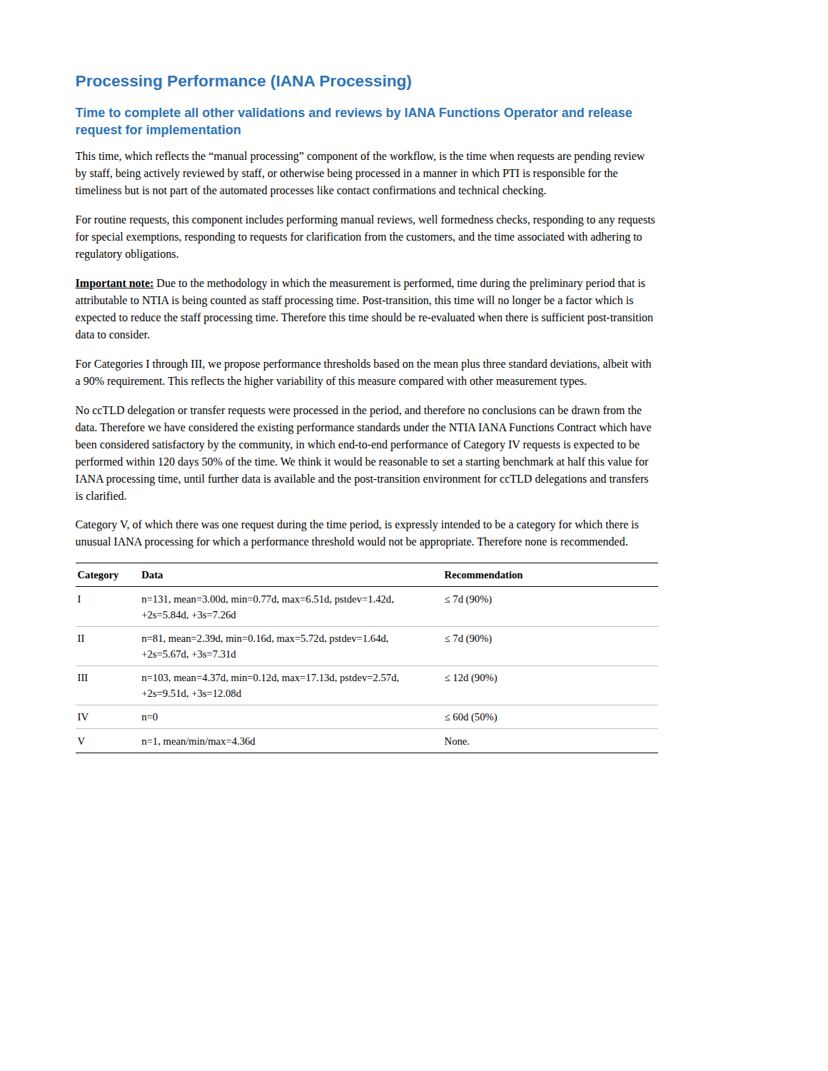Processing Performance (IANA Processing)
Time to complete all other validations and reviews by IANA Functions Operator and release request for implementation
This time, which reflects the “manual processing” component of the workflow, is the time when requests are pending review by staff, being actively reviewed by staff, or otherwise being processed in a manner in which PTI is responsible for the timeliness but is not part of the automated processes like contact confirmations and technical checking.
For routine requests, this component includes performing manual reviews, well formedness checks, responding to any requests for special exemptions, responding to requests for clarification from the customers, and the time associated with adhering to regulatory obligations.
Important note: Due to the methodology in which the measurement is performed, time during the preliminary period that is attributable to NTIA is being counted as staff processing time. Post-transition, this time will no longer be a factor which is expected to reduce the staff processing time. Therefore this time should be re-evaluated when there is sufficient post-transition data to consider.
For Categories I through III, we propose performance thresholds based on the mean plus three standard deviations, albeit with a 90% requirement. This reflects the higher variability of this measure compared with other measurement types.
No ccTLD delegation or transfer requests were processed in the period, and therefore no conclusions can be drawn from the data. Therefore we have considered the existing performance standards under the NTIA IANA Functions Contract which have been considered satisfactory by the community, in which end-to-end performance of Category IV requests is expected to be performed within 120 days 50% of the time. We think it would be reasonable to set a starting benchmark at half this value for IANA processing time, until further data is available and the post-transition environment for ccTLD delegations and transfers is clarified.
Category V, of which there was one request during the time period, is expressly intended to be a category for which there is unusual IANA processing for which a performance threshold would not be appropriate. Therefore none is recommended.
| Category | Data | Recommendation |
| --- | --- | --- |
| I | n=131, mean=3.00d, min=0.77d, max=6.51d, pstdev=1.42d, +2s=5.84d, +3s=7.26d | ≤ 7d (90%) |
| II | n=81, mean=2.39d, min=0.16d, max=5.72d, pstdev=1.64d, +2s=5.67d, +3s=7.31d | ≤ 7d (90%) |
| III | n=103, mean=4.37d, min=0.12d, max=17.13d, pstdev=2.57d, +2s=9.51d, +3s=12.08d | ≤ 12d (90%) |
| IV | n=0 | ≤ 60d (50%) |
| V | n=1, mean/min/max=4.36d | None. |